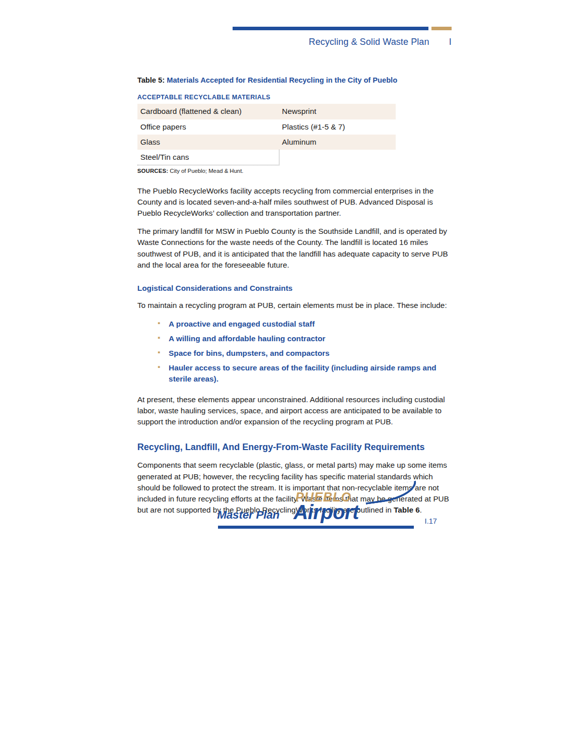Recycling & Solid Waste Plan I
Table 5: Materials Accepted for Residential Recycling in the City of Pueblo
ACCEPTABLE RECYCLABLE MATERIALS
| Cardboard (flattened & clean) | Newsprint |
| Office papers | Plastics (#1-5 & 7) |
| Glass | Aluminum |
| Steel/Tin cans | |
SOURCES: City of Pueblo; Mead & Hunt.
The Pueblo RecycleWorks facility accepts recycling from commercial enterprises in the County and is located seven-and-a-half miles southwest of PUB. Advanced Disposal is Pueblo RecycleWorks’ collection and transportation partner.
The primary landfill for MSW in Pueblo County is the Southside Landfill, and is operated by Waste Connections for the waste needs of the County. The landfill is located 16 miles southwest of PUB, and it is anticipated that the landfill has adequate capacity to serve PUB and the local area for the foreseeable future.
Logistical Considerations and Constraints
To maintain a recycling program at PUB, certain elements must be in place. These include:
A proactive and engaged custodial staff
A willing and affordable hauling contractor
Space for bins, dumpsters, and compactors
Hauler access to secure areas of the facility (including airside ramps and sterile areas).
At present, these elements appear unconstrained. Additional resources including custodial labor, waste hauling services, space, and airport access are anticipated to be available to support the introduction and/or expansion of the recycling program at PUB.
Recycling, Landfill, And Energy-From-Waste Facility Requirements
Components that seem recyclable (plastic, glass, or metal parts) may make up some items generated at PUB; however, the recycling facility has specific material standards which should be followed to protect the stream. It is important that non-recyclable items are not included in future recycling efforts at the facility. Waste items that may be generated at PUB but are not supported by the Pueblo RecyclingWorks facility are outlined in Table 6.
Master Plan
PUEBLO
Airport
I.17